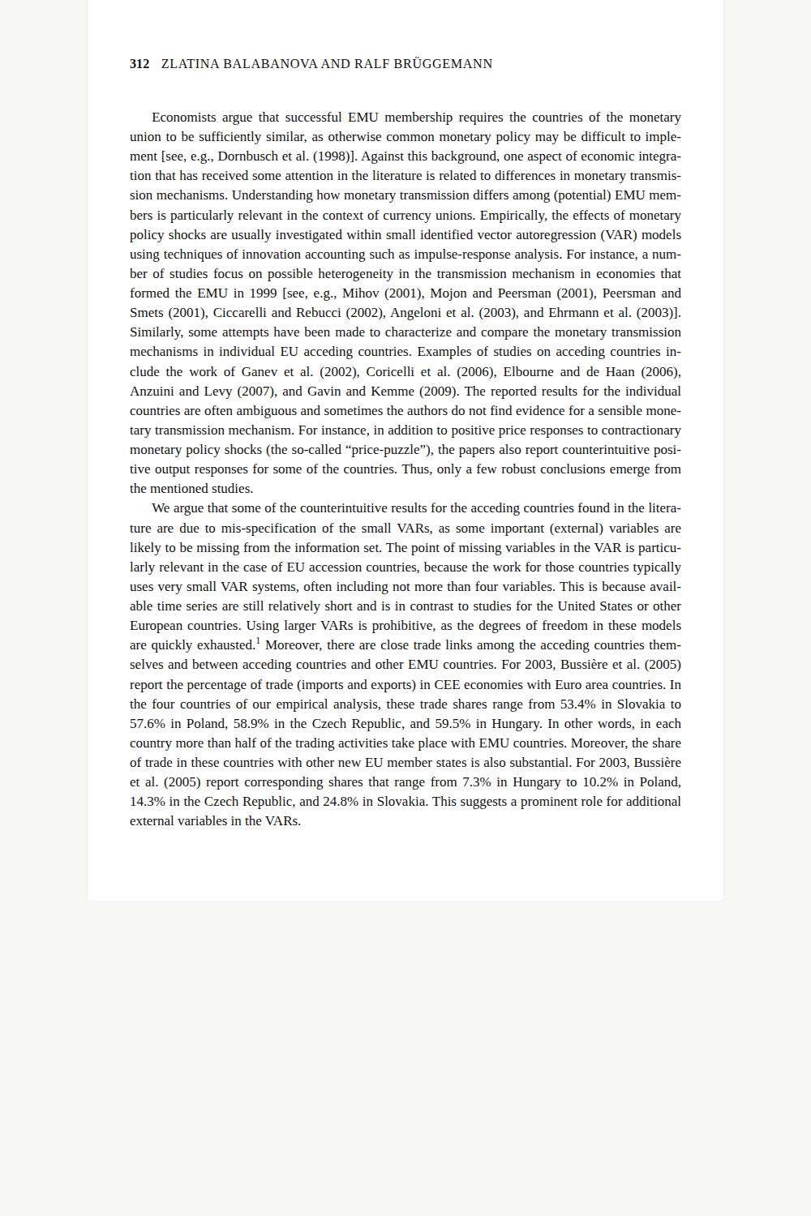312 ZLATINA BALABANOVA AND RALF BRÜGGEMANN
Economists argue that successful EMU membership requires the countries of the monetary union to be sufficiently similar, as otherwise common monetary policy may be difficult to implement [see, e.g., Dornbusch et al. (1998)]. Against this background, one aspect of economic integration that has received some attention in the literature is related to differences in monetary transmission mechanisms. Understanding how monetary transmission differs among (potential) EMU members is particularly relevant in the context of currency unions. Empirically, the effects of monetary policy shocks are usually investigated within small identified vector autoregression (VAR) models using techniques of innovation accounting such as impulse-response analysis. For instance, a number of studies focus on possible heterogeneity in the transmission mechanism in economies that formed the EMU in 1999 [see, e.g., Mihov (2001), Mojon and Peersman (2001), Peersman and Smets (2001), Ciccarelli and Rebucci (2002), Angeloni et al. (2003), and Ehrmann et al. (2003)]. Similarly, some attempts have been made to characterize and compare the monetary transmission mechanisms in individual EU acceding countries. Examples of studies on acceding countries include the work of Ganev et al. (2002), Coricelli et al. (2006), Elbourne and de Haan (2006), Anzuini and Levy (2007), and Gavin and Kemme (2009). The reported results for the individual countries are often ambiguous and sometimes the authors do not find evidence for a sensible monetary transmission mechanism. For instance, in addition to positive price responses to contractionary monetary policy shocks (the so-called “price-puzzle”), the papers also report counterintuitive positive output responses for some of the countries. Thus, only a few robust conclusions emerge from the mentioned studies.
We argue that some of the counterintuitive results for the acceding countries found in the literature are due to mis-specification of the small VARs, as some important (external) variables are likely to be missing from the information set. The point of missing variables in the VAR is particularly relevant in the case of EU accession countries, because the work for those countries typically uses very small VAR systems, often including not more than four variables. This is because available time series are still relatively short and is in contrast to studies for the United States or other European countries. Using larger VARs is prohibitive, as the degrees of freedom in these models are quickly exhausted.1 Moreover, there are close trade links among the acceding countries themselves and between acceding countries and other EMU countries. For 2003, Bussière et al. (2005) report the percentage of trade (imports and exports) in CEE economies with Euro area countries. In the four countries of our empirical analysis, these trade shares range from 53.4% in Slovakia to 57.6% in Poland, 58.9% in the Czech Republic, and 59.5% in Hungary. In other words, in each country more than half of the trading activities take place with EMU countries. Moreover, the share of trade in these countries with other new EU member states is also substantial. For 2003, Bussière et al. (2005) report corresponding shares that range from 7.3% in Hungary to 10.2% in Poland, 14.3% in the Czech Republic, and 24.8% in Slovakia. This suggests a prominent role for additional external variables in the VARs.